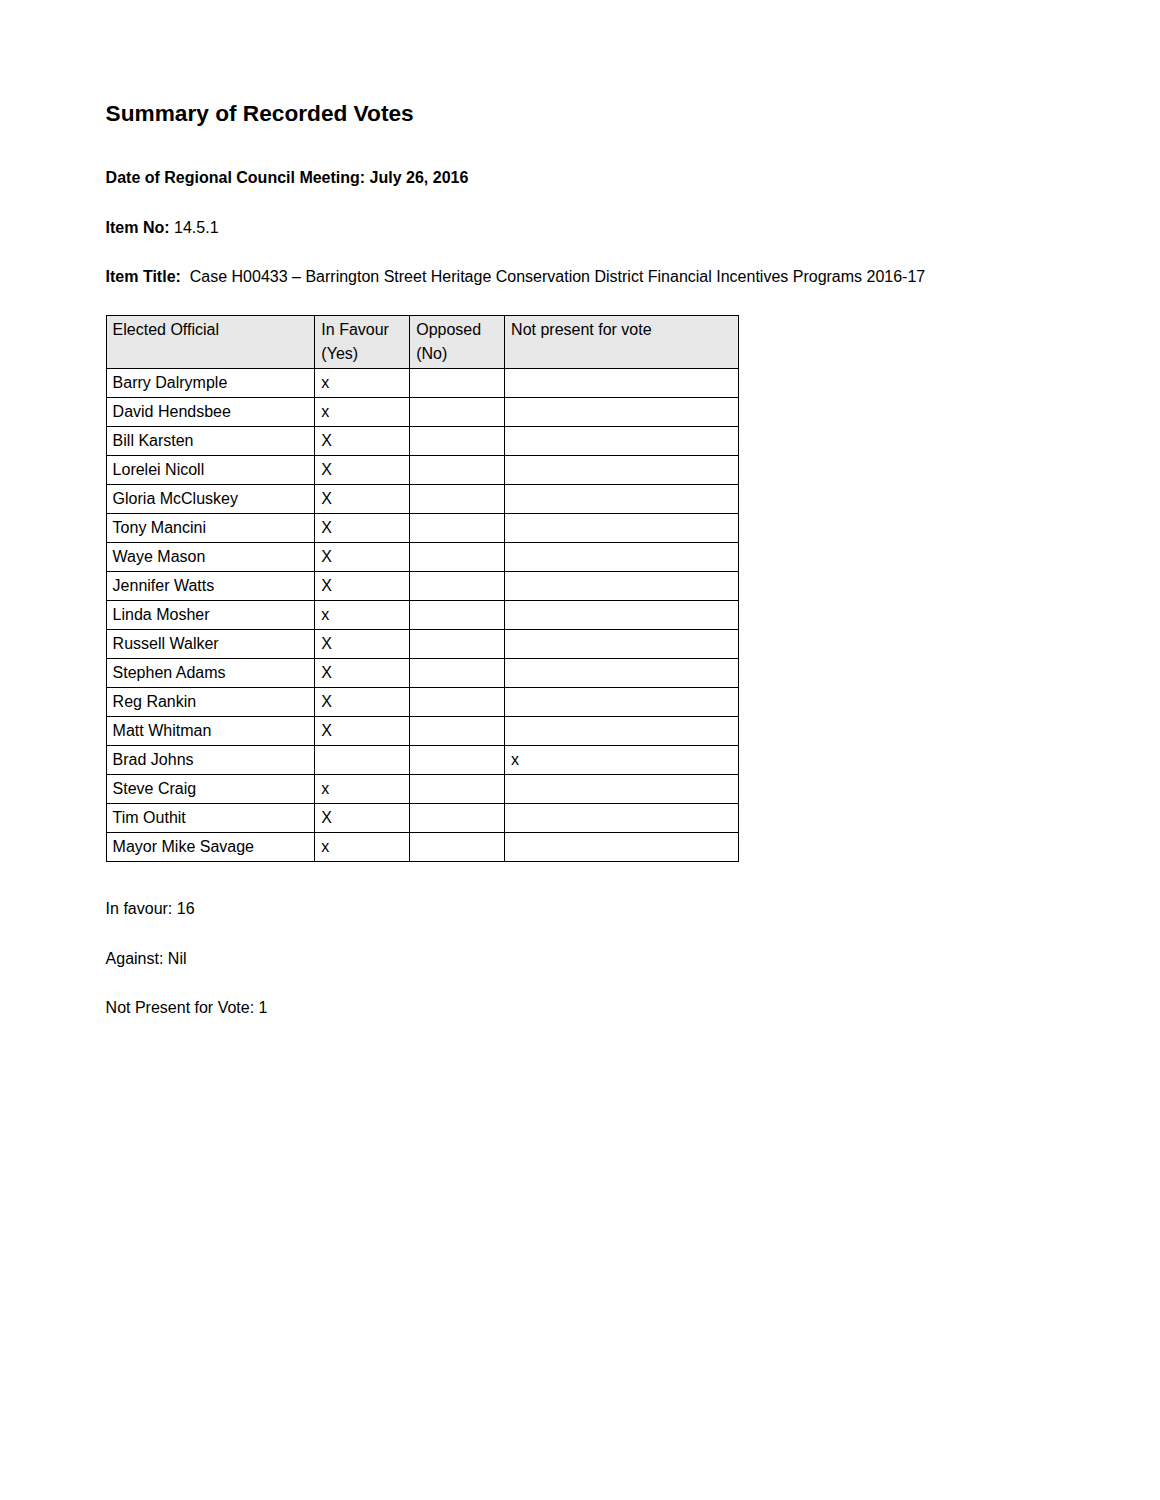Summary of Recorded Votes
Date of Regional Council Meeting: July 26, 2016
Item No: 14.5.1
Item Title: Case H00433 – Barrington Street Heritage Conservation District Financial Incentives Programs 2016-17
| Elected Official | In Favour (Yes) | Opposed (No) | Not present for vote |
| --- | --- | --- | --- |
| Barry Dalrymple | x | | |
| David Hendsbee | x | | |
| Bill Karsten | X | | |
| Lorelei Nicoll | X | | |
| Gloria McCluskey | X | | |
| Tony Mancini | X | | |
| Waye Mason | X | | |
| Jennifer Watts | X | | |
| Linda Mosher | x | | |
| Russell Walker | X | | |
| Stephen Adams | X | | |
| Reg Rankin | X | | |
| Matt Whitman | X | | |
| Brad Johns | | | x |
| Steve Craig | x | | |
| Tim Outhit | X | | |
| Mayor Mike Savage | x | | |
In favour: 16
Against: Nil
Not Present for Vote: 1